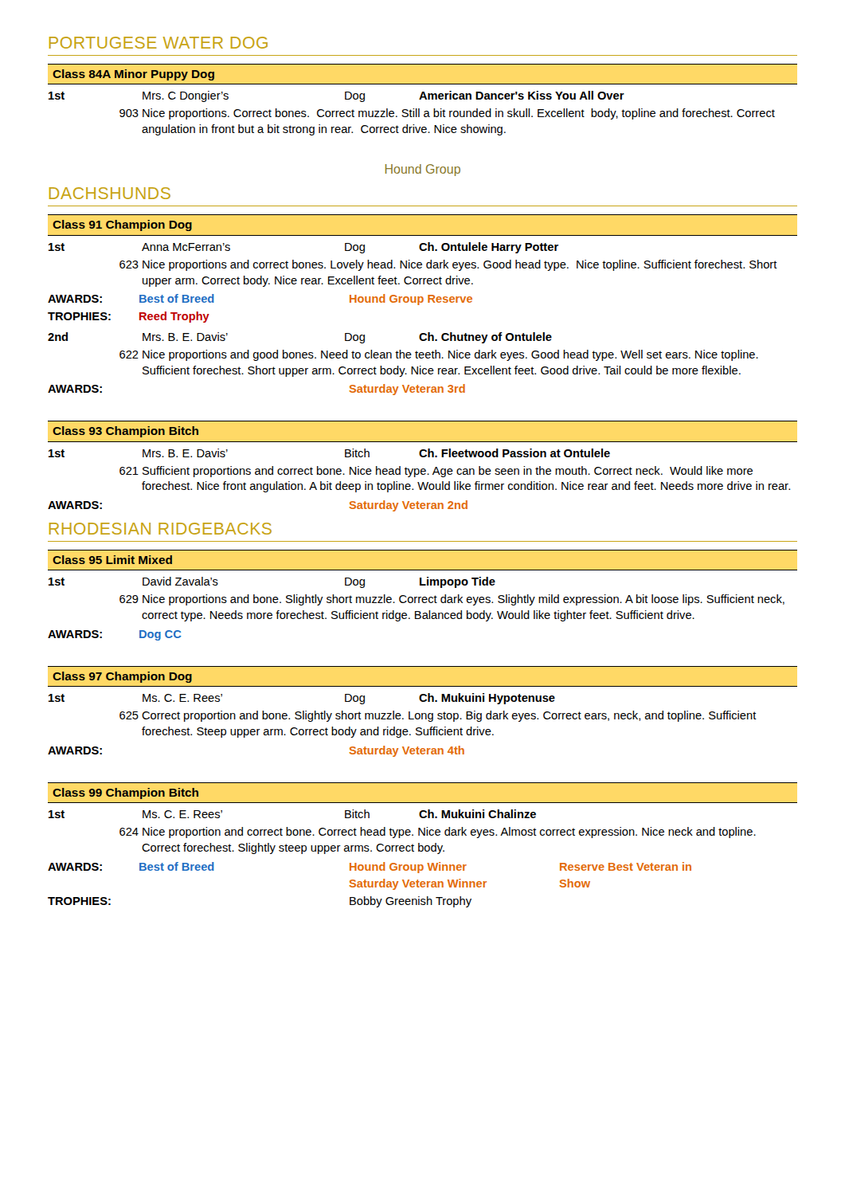Portugese Water Dog
Class 84A Minor Puppy Dog
| 1st | | Mrs. C Dongier’s | Dog | American Dancer's Kiss You All Over |
| | 903 | Nice proportions. Correct bones. Correct muzzle. Still a bit rounded in skull. Excellent body, topline and forechest. Correct angulation in front but a bit strong in rear. Correct drive. Nice showing. |
Hound Group
Dachshunds
Class 91 Champion Dog
| 1st | | Anna McFerran’s | Dog | Ch. Ontulele Harry Potter |
| | 623 | Nice proportions and correct bones. Lovely head. Nice dark eyes. Good head type. Nice topline. Sufficient forechest. Short upper arm. Correct body. Nice rear. Excellent feet. Correct drive. |
| AWARDS: | Best of Breed | Hound Group Reserve | |
| TROPHIES: | Reed Trophy | | |
| 2nd | | Mrs. B. E. Davis’ | Dog | Ch. Chutney of Ontulele |
| | 622 | Nice proportions and good bones. Need to clean the teeth. Nice dark eyes. Good head type. Well set ears. Nice topline. Sufficient forechest. Short upper arm. Correct body. Nice rear. Excellent feet. Good drive. Tail could be more flexible. |
| AWARDS: | | Saturday Veteran 3rd | |
Class 93 Champion Bitch
| 1st | | Mrs. B. E. Davis’ | Bitch | Ch. Fleetwood Passion at Ontulele |
| | 621 | Sufficient proportions and correct bone. Nice head type. Age can be seen in the mouth. Correct neck. Would like more forechest. Nice front angulation. A bit deep in topline. Would like firmer condition. Nice rear and feet. Needs more drive in rear. |
| AWARDS: | | Saturday Veteran 2nd | |
Rhodesian Ridgebacks
Class 95 Limit Mixed
| 1st | | David Zavala’s | Dog | Limpopo Tide |
| | 629 | Nice proportions and bone. Slightly short muzzle. Correct dark eyes. Slightly mild expression. A bit loose lips. Sufficient neck, correct type. Needs more forechest. Sufficient ridge. Balanced body. Would like tighter feet. Sufficient drive. |
| AWARDS: | Dog CC | | |
Class 97 Champion Dog
| 1st | | Ms. C. E. Rees’ | Dog | Ch. Mukuini Hypotenuse |
| | 625 | Correct proportion and bone. Slightly short muzzle. Long stop. Big dark eyes. Correct ears, neck, and topline. Sufficient forechest. Steep upper arm. Correct body and ridge. Sufficient drive. |
| AWARDS: | | Saturday Veteran 4th | |
Class 99 Champion Bitch
| 1st | | Ms. C. E. Rees’ | Bitch | Ch. Mukuini Chalinze |
| | 624 | Nice proportion and correct bone. Correct head type. Nice dark eyes. Almost correct expression. Nice neck and topline. Correct forechest. Slightly steep upper arms. Correct body. |
| AWARDS: | Best of Breed | Hound Group Winner | Reserve Best Veteran in |
| | | Saturday Veteran Winner | Show |
| TROPHIES: | | Bobby Greenish Trophy | |